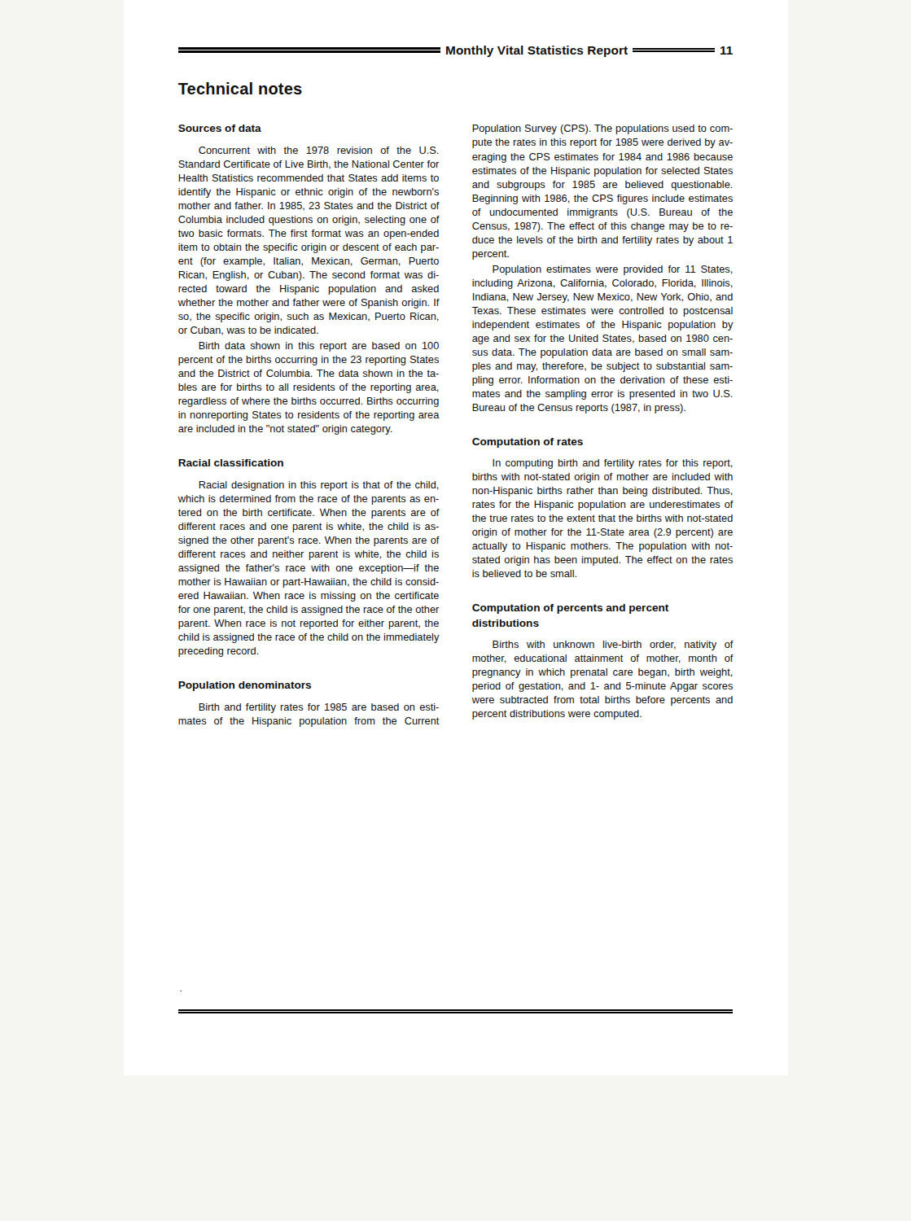Monthly Vital Statistics Report
11
Technical notes
Sources of data
Concurrent with the 1978 revision of the U.S. Standard Certificate of Live Birth, the National Center for Health Statistics recommended that States add items to identify the Hispanic or ethnic origin of the newborn's mother and father. In 1985, 23 States and the District of Columbia included questions on origin, selecting one of two basic formats. The first format was an open-ended item to obtain the specific origin or descent of each parent (for example, Italian, Mexican, German, Puerto Rican, English, or Cuban). The second format was directed toward the Hispanic population and asked whether the mother and father were of Spanish origin. If so, the specific origin, such as Mexican, Puerto Rican, or Cuban, was to be indicated.
Birth data shown in this report are based on 100 percent of the births occurring in the 23 reporting States and the District of Columbia. The data shown in the tables are for births to all residents of the reporting area, regardless of where the births occurred. Births occurring in nonreporting States to residents of the reporting area are included in the "not stated" origin category.
Racial classification
Racial designation in this report is that of the child, which is determined from the race of the parents as entered on the birth certificate. When the parents are of different races and one parent is white, the child is assigned the other parent's race. When the parents are of different races and neither parent is white, the child is assigned the father's race with one exception—if the mother is Hawaiian or part-Hawaiian, the child is considered Hawaiian. When race is missing on the certificate for one parent, the child is assigned the race of the other parent. When race is not reported for either parent, the child is assigned the race of the child on the immediately preceding record.
Population denominators
Birth and fertility rates for 1985 are based on estimates of the Hispanic population from the Current Population Survey (CPS). The populations used to compute the rates in this report for 1985 were derived by averaging the CPS estimates for 1984 and 1986 because estimates of the Hispanic population for selected States and subgroups for 1985 are believed questionable. Beginning with 1986, the CPS figures include estimates of undocumented immigrants (U.S. Bureau of the Census, 1987). The effect of this change may be to reduce the levels of the birth and fertility rates by about 1 percent.
Population estimates were provided for 11 States, including Arizona, California, Colorado, Florida, Illinois, Indiana, New Jersey, New Mexico, New York, Ohio, and Texas. These estimates were controlled to postcensal independent estimates of the Hispanic population by age and sex for the United States, based on 1980 census data. The population data are based on small samples and may, therefore, be subject to substantial sampling error. Information on the derivation of these estimates and the sampling error is presented in two U.S. Bureau of the Census reports (1987, in press).
Computation of rates
In computing birth and fertility rates for this report, births with not-stated origin of mother are included with non-Hispanic births rather than being distributed. Thus, rates for the Hispanic population are underestimates of the true rates to the extent that the births with not-stated origin of mother for the 11-State area (2.9 percent) are actually to Hispanic mothers. The population with not-stated origin has been imputed. The effect on the rates is believed to be small.
Computation of percents and percent distributions
Births with unknown live-birth order, nativity of mother, educational attainment of mother, month of pregnancy in which prenatal care began, birth weight, period of gestation, and 1- and 5-minute Apgar scores were subtracted from total births before percents and percent distributions were computed.
.